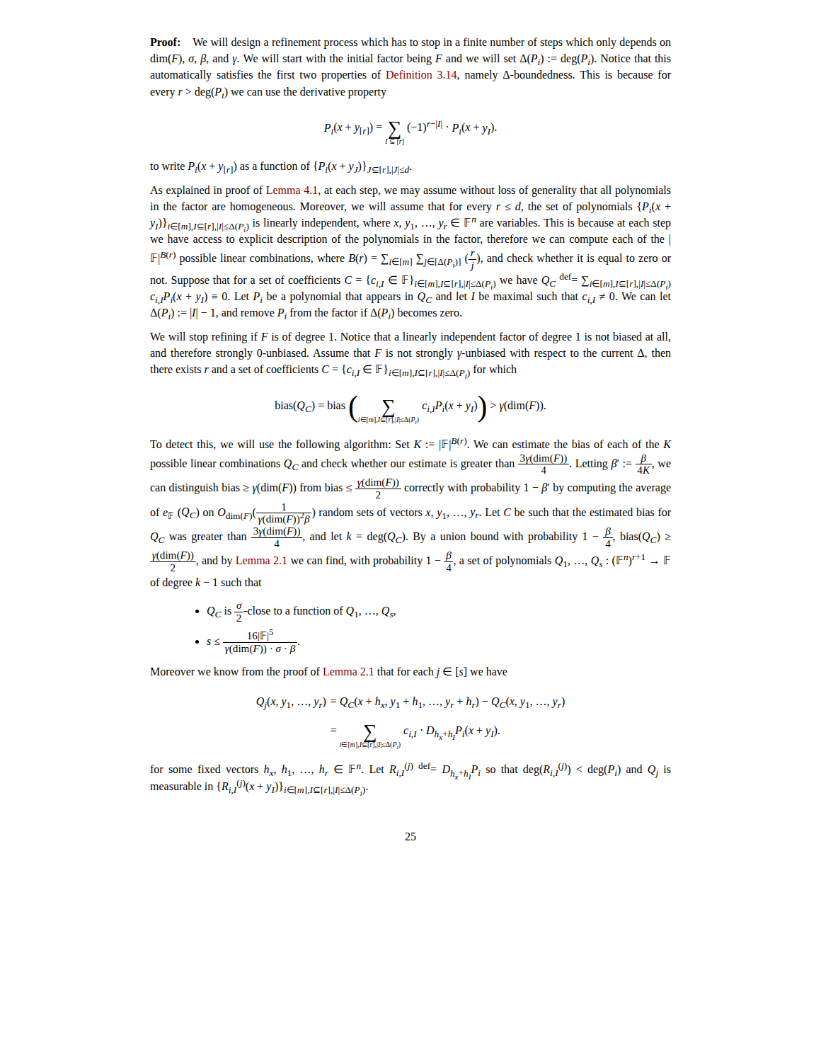Proof: We will design a refinement process which has to stop in a finite number of steps which only depends on dim(F), σ, β, and γ. We will start with the initial factor being F and we will set Δ(Pi) := deg(Pi). Notice that this automatically satisfies the first two properties of Definition 3.14, namely Δ-boundedness. This is because for every r > deg(Pi) we can use the derivative property
Pi(x + y[r]) = ∑I ⊊ [r] (−1)r−|I| · Pi(x + yI).
to write Pi(x + y[r]) as a function of {Pi(x + yJ)}J⊆[r],|J|≤d.
As explained in proof of Lemma 4.1, at each step, we may assume without loss of generality that all polynomials in the factor are homogeneous. Moreover, we will assume that for every r ≤ d, the set of polynomials {Pi(x + yI)}i∈[m],I⊆[r],|I|≤Δ(Pi) is linearly independent, where x, y1, …, yr ∈ 𝔽n are variables. This is because at each step we have access to explicit description of the polynomials in the factor, therefore we can compute each of the |𝔽|B(r) possible linear combinations, where B(r) = ∑i∈[m] ∑j∈[Δ(Pi)] (rj), and check whether it is equal to zero or not. Suppose that for a set of coefficients C = {ci,I ∈ 𝔽}i∈[m],I⊆[r],|I|≤Δ(Pi) we have QC def= ∑i∈[m],I⊆[r],|I|≤Δ(Pi) ci,I Pi(x + yI) ≡ 0. Let Pi be a polynomial that appears in QC and let I be maximal such that ci,I ≠ 0. We can let Δ(Pi) := |I| − 1, and remove Pi from the factor if Δ(Pi) becomes zero.
We will stop refining if F is of degree 1. Notice that a linearly independent factor of degree 1 is not biased at all, and therefore strongly 0-unbiased. Assume that F is not strongly γ-unbiased with respect to the current Δ, then there exists r and a set of coefficients C = {ci,I ∈ 𝔽}i∈[m],I⊆[r],|I|≤Δ(Pi) for which
bias(QC) = bias ( ∑i∈[m],I⊆[r],|I|≤Δ(Pi) ci,I Pi(x + yI)) > γ(dim(F)).
To detect this, we will use the following algorithm: Set K := |𝔽|B(r). We can estimate the bias of each of the K possible linear combinations QC and check whether our estimate is greater than 3γ(dim(F)) 4. Letting β′ := β 4K, we can distinguish bias ≥ γ(dim(F)) from bias ≤ γ(dim(F)) 2 correctly with probability 1 − β′ by computing the average of e𝔽 (QC) on Odim(F)(1 γ(dim(F))2β) random sets of vectors x, y1, …, yr. Let C be such that the estimated bias for QC was greater than 3γ(dim(F)) 4, and let k = deg(QC). By a union bound with probability 1 − β 4, bias(QC) ≥ γ(dim(F)) 2, and by Lemma 2.1 we can find, with probability 1 − β 4, a set of polynomials Q1, …, Qs : (𝔽n)r+1 → 𝔽 of degree k − 1 such that
QC is σ 2-close to a function of Q1, …, Qs,
s ≤ 16|𝔽|5 γ(dim(F)) · σ · β.
Moreover we know from the proof of Lemma 2.1 that for each j ∈ [s] we have
| Q j ( x , y 1 , …, y r ) | = Q C ( x + h x , y 1 + h 1 , …, y r + h r ) − Q C ( x , y 1 , …, y r ) |
| | = ∑ i ∈[ m ], I ⊆[ r ],/ I /≤Δ( P i ) c i,I · D h x + h I P i ( x + y I ). |
for some fixed vectors hx, h1, …, hr ∈ 𝔽n. Let Ri,I(j) def= Dhx+hIPi so that deg(Ri,I(j)) < deg(Pi) and Qj is measurable in {Ri,I(j)(x + yI)}i∈[m],I⊆[r],|I|≤Δ(Pi).
25